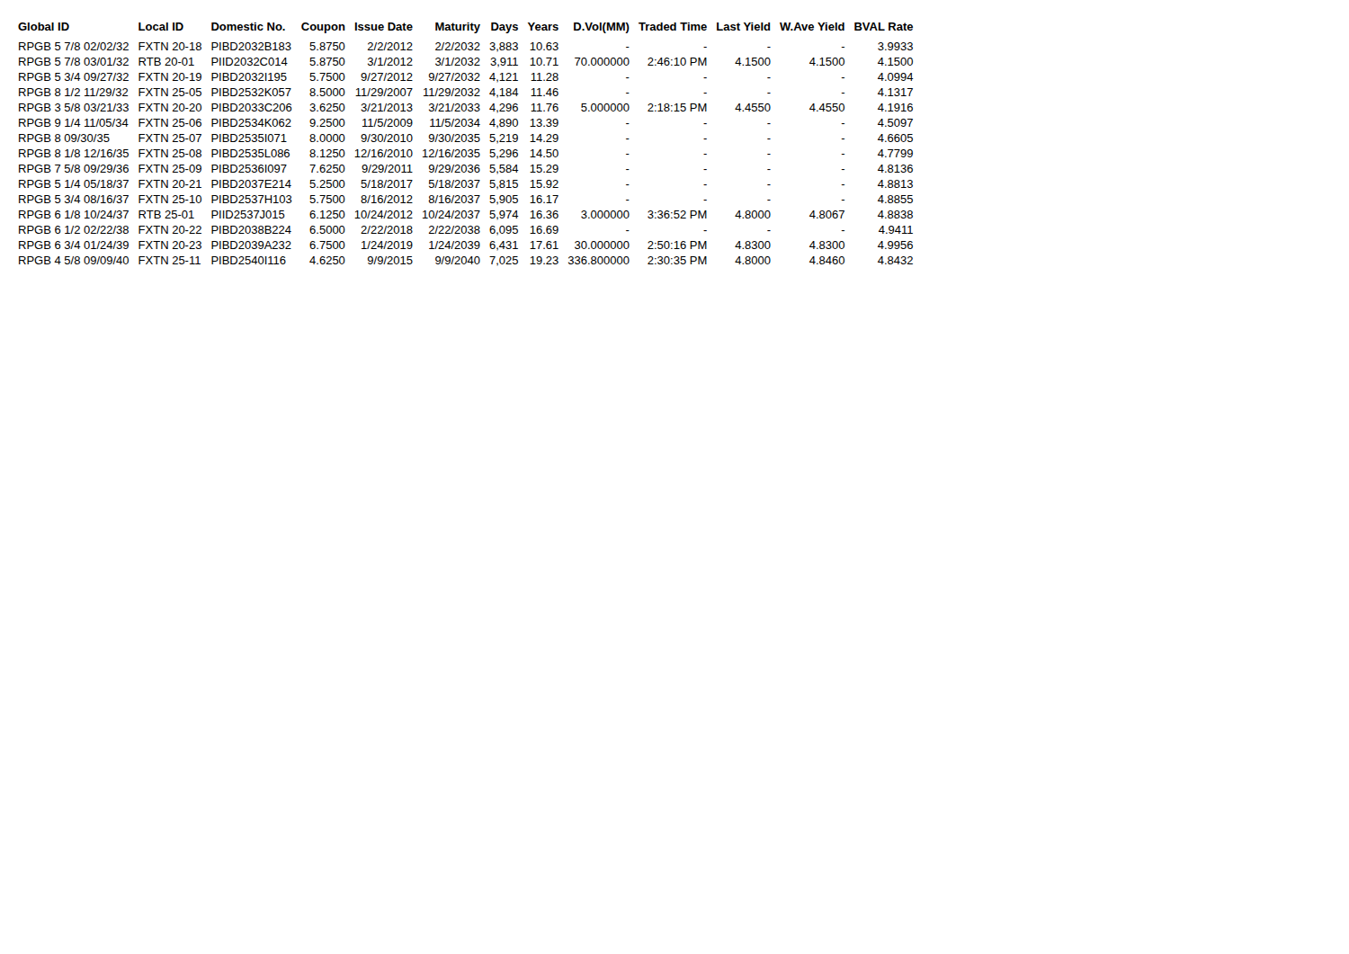| Global ID | Local ID | Domestic No. | Coupon | Issue Date | Maturity | Days | Years | D.Vol(MM) | Traded Time | Last Yield | W.Ave Yield | BVAL Rate |
| --- | --- | --- | --- | --- | --- | --- | --- | --- | --- | --- | --- | --- |
| RPGB 5 7/8 02/02/32 | FXTN 20-18 | PIBD2032B183 | 5.8750 | 2/2/2012 | 2/2/2032 | 3,883 | 10.63 | - | - | - | - | 3.9933 |
| RPGB 5 7/8 03/01/32 | RTB 20-01 | PIID2032C014 | 5.8750 | 3/1/2012 | 3/1/2032 | 3,911 | 10.71 | 70.000000 | 2:46:10 PM | 4.1500 | 4.1500 | 4.1500 |
| RPGB 5 3/4 09/27/32 | FXTN 20-19 | PIBD2032I195 | 5.7500 | 9/27/2012 | 9/27/2032 | 4,121 | 11.28 | - | - | - | - | 4.0994 |
| RPGB 8 1/2 11/29/32 | FXTN 25-05 | PIBD2532K057 | 8.5000 | 11/29/2007 | 11/29/2032 | 4,184 | 11.46 | - | - | - | - | 4.1317 |
| RPGB 3 5/8 03/21/33 | FXTN 20-20 | PIBD2033C206 | 3.6250 | 3/21/2013 | 3/21/2033 | 4,296 | 11.76 | 5.000000 | 2:18:15 PM | 4.4550 | 4.4550 | 4.1916 |
| RPGB 9 1/4 11/05/34 | FXTN 25-06 | PIBD2534K062 | 9.2500 | 11/5/2009 | 11/5/2034 | 4,890 | 13.39 | - | - | - | - | 4.5097 |
| RPGB 8 09/30/35 | FXTN 25-07 | PIBD2535I071 | 8.0000 | 9/30/2010 | 9/30/2035 | 5,219 | 14.29 | - | - | - | - | 4.6605 |
| RPGB 8 1/8 12/16/35 | FXTN 25-08 | PIBD2535L086 | 8.1250 | 12/16/2010 | 12/16/2035 | 5,296 | 14.50 | - | - | - | - | 4.7799 |
| RPGB 7 5/8 09/29/36 | FXTN 25-09 | PIBD2536I097 | 7.6250 | 9/29/2011 | 9/29/2036 | 5,584 | 15.29 | - | - | - | - | 4.8136 |
| RPGB 5 1/4 05/18/37 | FXTN 20-21 | PIBD2037E214 | 5.2500 | 5/18/2017 | 5/18/2037 | 5,815 | 15.92 | - | - | - | - | 4.8813 |
| RPGB 5 3/4 08/16/37 | FXTN 25-10 | PIBD2537H103 | 5.7500 | 8/16/2012 | 8/16/2037 | 5,905 | 16.17 | - | - | - | - | 4.8855 |
| RPGB 6 1/8 10/24/37 | RTB 25-01 | PIID2537J015 | 6.1250 | 10/24/2012 | 10/24/2037 | 5,974 | 16.36 | 3.000000 | 3:36:52 PM | 4.8000 | 4.8067 | 4.8838 |
| RPGB 6 1/2 02/22/38 | FXTN 20-22 | PIBD2038B224 | 6.5000 | 2/22/2018 | 2/22/2038 | 6,095 | 16.69 | - | - | - | - | 4.9411 |
| RPGB 6 3/4 01/24/39 | FXTN 20-23 | PIBD2039A232 | 6.7500 | 1/24/2019 | 1/24/2039 | 6,431 | 17.61 | 30.000000 | 2:50:16 PM | 4.8300 | 4.8300 | 4.9956 |
| RPGB 4 5/8 09/09/40 | FXTN 25-11 | PIBD2540I116 | 4.6250 | 9/9/2015 | 9/9/2040 | 7,025 | 19.23 | 336.800000 | 2:30:35 PM | 4.8000 | 4.8460 | 4.8432 |